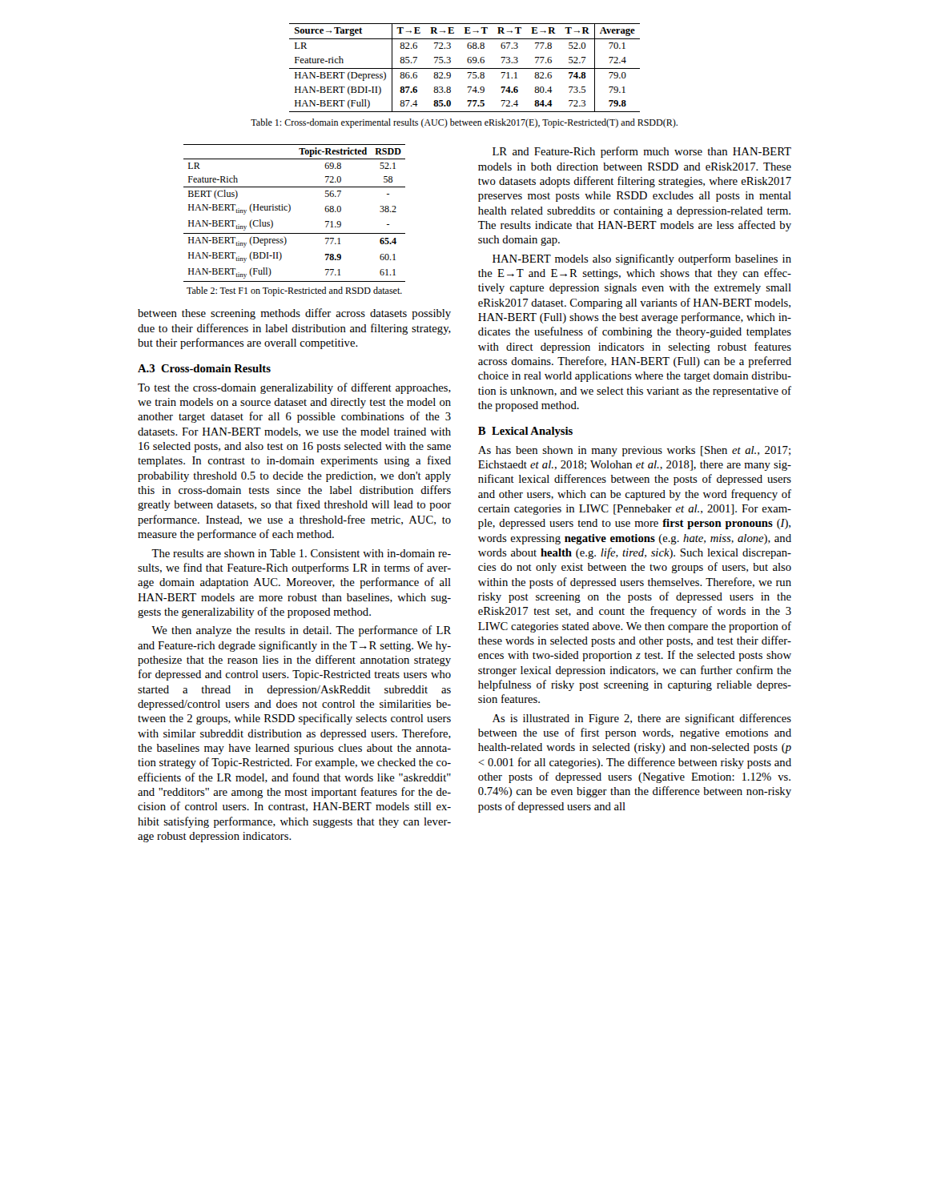| Source→Target | T→E | R→E | E→T | R→T | E→R | T→R | Average |
| --- | --- | --- | --- | --- | --- | --- | --- |
| LR | 82.6 | 72.3 | 68.8 | 67.3 | 77.8 | 52.0 | 70.1 |
| Feature-rich | 85.7 | 75.3 | 69.6 | 73.3 | 77.6 | 52.7 | 72.4 |
| HAN-BERT (Depress) | 86.6 | 82.9 | 75.8 | 71.1 | 82.6 | 74.8 | 79.0 |
| HAN-BERT (BDI-II) | 87.6 | 83.8 | 74.9 | 74.6 | 80.4 | 73.5 | 79.1 |
| HAN-BERT (Full) | 87.4 | 85.0 | 77.5 | 72.4 | 84.4 | 72.3 | 79.8 |
Table 1: Cross-domain experimental results (AUC) between eRisk2017(E), Topic-Restricted(T) and RSDD(R).
| | Topic-Restricted | RSDD |
| --- | --- | --- |
| LR | 69.8 | 52.1 |
| Feature-Rich | 72.0 | 58 |
| BERT (Clus) | 56.7 | - |
| HAN-BERT tiny (Heuristic) | 68.0 | 38.2 |
| HAN-BERT tiny (Clus) | 71.9 | - |
| HAN-BERT tiny (Depress) | 77.1 | 65.4 |
| HAN-BERT tiny (BDI-II) | 78.9 | 60.1 |
| HAN-BERT tiny (Full) | 77.1 | 61.1 |
Table 2: Test F1 on Topic-Restricted and RSDD dataset.
between these screening methods differ across datasets possibly due to their differences in label distribution and filtering strategy, but their performances are overall competitive.
A.3 Cross-domain Results
To test the cross-domain generalizability of different approaches, we train models on a source dataset and directly test the model on another target dataset for all 6 possible combinations of the 3 datasets. For HAN-BERT models, we use the model trained with 16 selected posts, and also test on 16 posts selected with the same templates. In contrast to in-domain experiments using a fixed probability threshold 0.5 to decide the prediction, we don't apply this in cross-domain tests since the label distribution differs greatly between datasets, so that fixed threshold will lead to poor performance. Instead, we use a threshold-free metric, AUC, to measure the performance of each method.
The results are shown in Table 1. Consistent with in-domain results, we find that Feature-Rich outperforms LR in terms of average domain adaptation AUC. Moreover, the performance of all HAN-BERT models are more robust than baselines, which suggests the generalizability of the proposed method.
We then analyze the results in detail. The performance of LR and Feature-rich degrade significantly in the T→R setting. We hypothesize that the reason lies in the different annotation strategy for depressed and control users. Topic-Restricted treats users who started a thread in depression/AskReddit subreddit as depressed/control users and does not control the similarities between the 2 groups, while RSDD specifically selects control users with similar subreddit distribution as depressed users. Therefore, the baselines may have learned spurious clues about the annotation strategy of Topic-Restricted. For example, we checked the coefficients of the LR model, and found that words like "askreddit" and "redditors" are among the most important features for the decision of control users. In contrast, HAN-BERT models still exhibit satisfying performance, which suggests that they can leverage robust depression indicators.
LR and Feature-Rich perform much worse than HAN-BERT models in both direction between RSDD and eRisk2017. These two datasets adopts different filtering strategies, where eRisk2017 preserves most posts while RSDD excludes all posts in mental health related subreddits or containing a depression-related term. The results indicate that HAN-BERT models are less affected by such domain gap.
HAN-BERT models also significantly outperform baselines in the E→T and E→R settings, which shows that they can effectively capture depression signals even with the extremely small eRisk2017 dataset. Comparing all variants of HAN-BERT models, HAN-BERT (Full) shows the best average performance, which indicates the usefulness of combining the theory-guided templates with direct depression indicators in selecting robust features across domains. Therefore, HAN-BERT (Full) can be a preferred choice in real world applications where the target domain distribution is unknown, and we select this variant as the representative of the proposed method.
BLexical Analysis
As has been shown in many previous works [Shen et al., 2017; Eichstaedt et al., 2018; Wolohan et al., 2018], there are many significant lexical differences between the posts of depressed users and other users, which can be captured by the word frequency of certain categories in LIWC [Pennebaker et al., 2001]. For example, depressed users tend to use more first person pronouns (I), words expressing negative emotions (e.g. hate, miss, alone), and words about health (e.g. life, tired, sick). Such lexical discrepancies do not only exist between the two groups of users, but also within the posts of depressed users themselves. Therefore, we run risky post screening on the posts of depressed users in the eRisk2017 test set, and count the frequency of words in the 3 LIWC categories stated above. We then compare the proportion of these words in selected posts and other posts, and test their differences with two-sided proportion z test. If the selected posts show stronger lexical depression indicators, we can further confirm the helpfulness of risky post screening in capturing reliable depression features.
As is illustrated in Figure 2, there are significant differences between the use of first person words, negative emotions and health-related words in selected (risky) and non-selected posts (p < 0.001 for all categories). The difference between risky posts and other posts of depressed users (Negative Emotion: 1.12% vs. 0.74%) can be even bigger than the difference between non-risky posts of depressed users and all